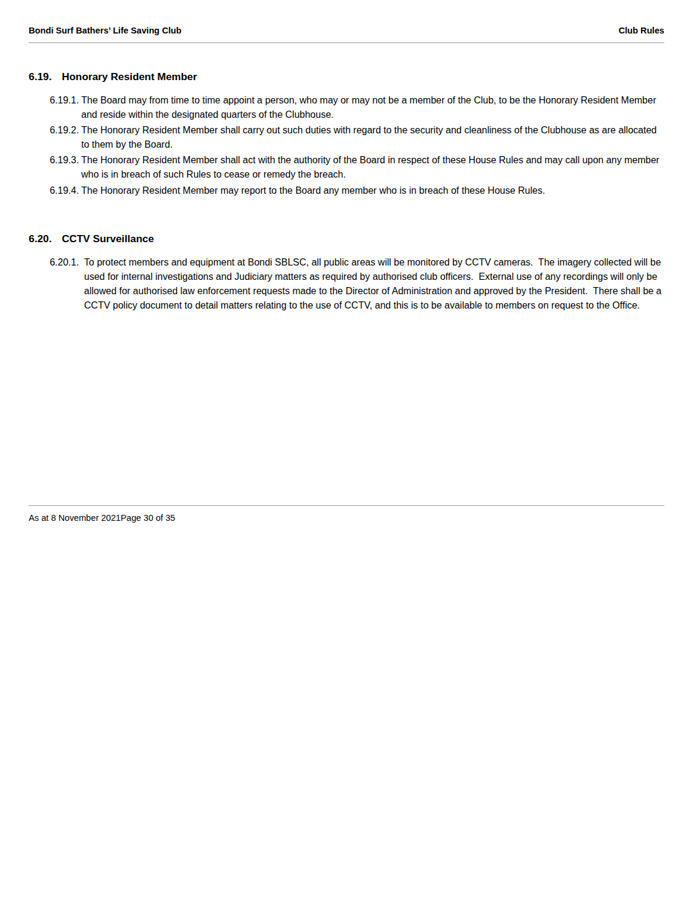Bondi Surf Bathers’ Life Saving Club Club Rules
6.19. Honorary Resident Member
6.19.1. The Board may from time to time appoint a person, who may or may not be a member of the Club, to be the Honorary Resident Member and reside within the designated quarters of the Clubhouse.
6.19.2. The Honorary Resident Member shall carry out such duties with regard to the security and cleanliness of the Clubhouse as are allocated to them by the Board.
6.19.3. The Honorary Resident Member shall act with the authority of the Board in respect of these House Rules and may call upon any member who is in breach of such Rules to cease or remedy the breach.
6.19.4. The Honorary Resident Member may report to the Board any member who is in breach of these House Rules.
6.20. CCTV Surveillance
6.20.1. To protect members and equipment at Bondi SBLSC, all public areas will be monitored by CCTV cameras. The imagery collected will be used for internal investigations and Judiciary matters as required by authorised club officers. External use of any recordings will only be allowed for authorised law enforcement requests made to the Director of Administration and approved by the President. There shall be a CCTV policy document to detail matters relating to the use of CCTV, and this is to be available to members on request to the Office.
As at 8 November 2021Page 30 of 35